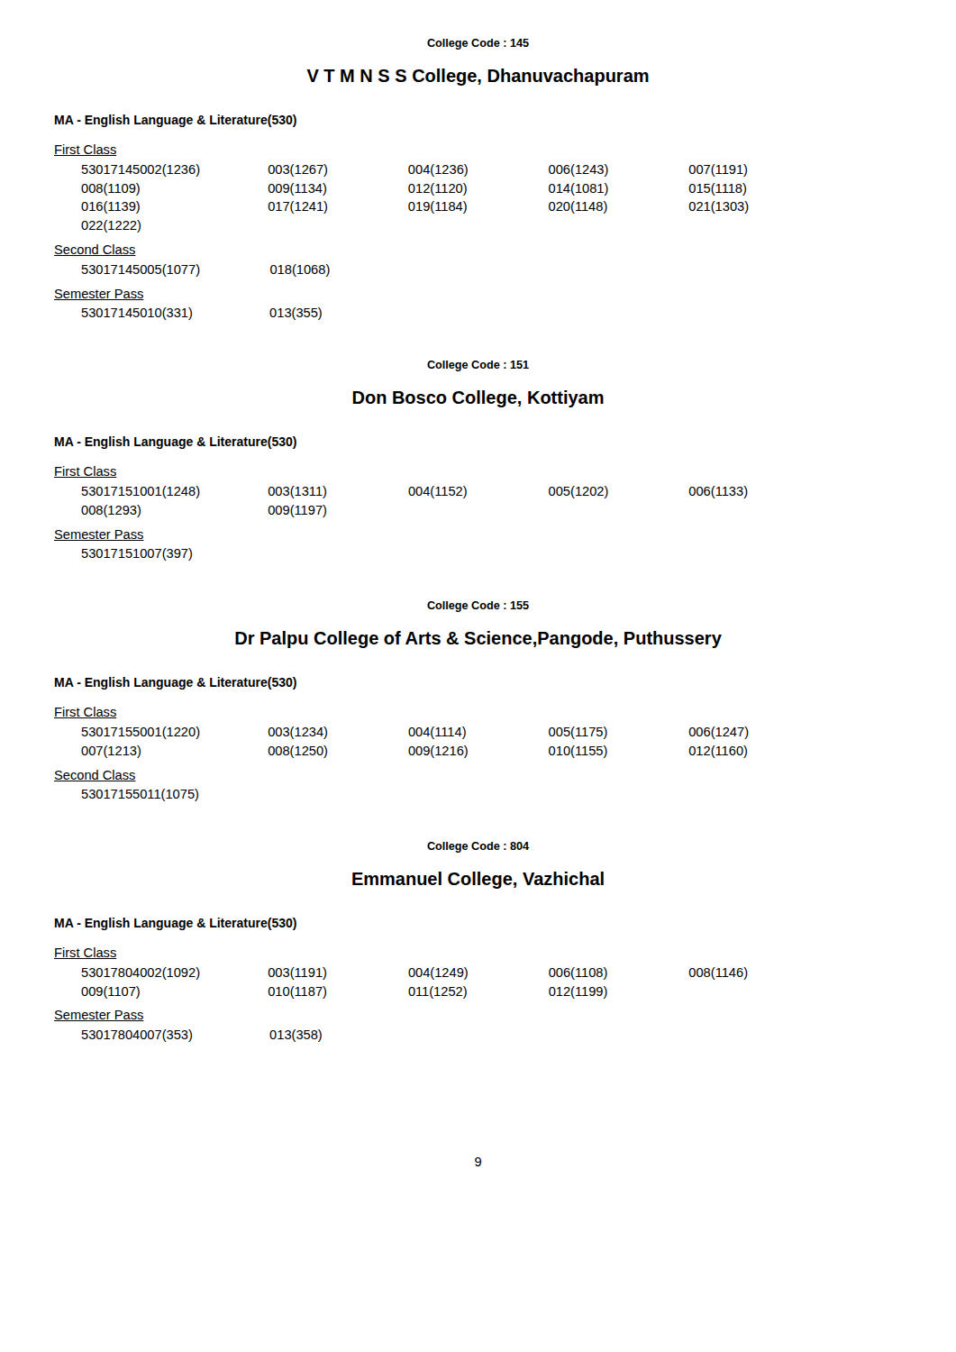College Code : 145
V T M N S S College, Dhanuvachapuram
MA - English Language & Literature(530)
First Class
| 53017145002(1236) | 003(1267) | 004(1236) | 006(1243) | 007(1191) |
| 008(1109) | 009(1134) | 012(1120) | 014(1081) | 015(1118) |
| 016(1139) | 017(1241) | 019(1184) | 020(1148) | 021(1303) |
| 022(1222) | | | | |
Second Class
| 53017145005(1077) | 018(1068) | | | |
Semester Pass
| 53017145010(331) | 013(355) | | | |
College Code : 151
Don Bosco College, Kottiyam
MA - English Language & Literature(530)
First Class
| 53017151001(1248) | 003(1311) | 004(1152) | 005(1202) | 006(1133) |
| 008(1293) | 009(1197) | | | |
Semester Pass
| 53017151007(397) | | | | |
College Code : 155
Dr Palpu College of Arts & Science,Pangode, Puthussery
MA - English Language & Literature(530)
First Class
| 53017155001(1220) | 003(1234) | 004(1114) | 005(1175) | 006(1247) |
| 007(1213) | 008(1250) | 009(1216) | 010(1155) | 012(1160) |
Second Class
| 53017155011(1075) | | | | |
College Code : 804
Emmanuel College, Vazhichal
MA - English Language & Literature(530)
First Class
| 53017804002(1092) | 003(1191) | 004(1249) | 006(1108) | 008(1146) |
| 009(1107) | 010(1187) | 011(1252) | 012(1199) | |
Semester Pass
| 53017804007(353) | 013(358) | | | |
9